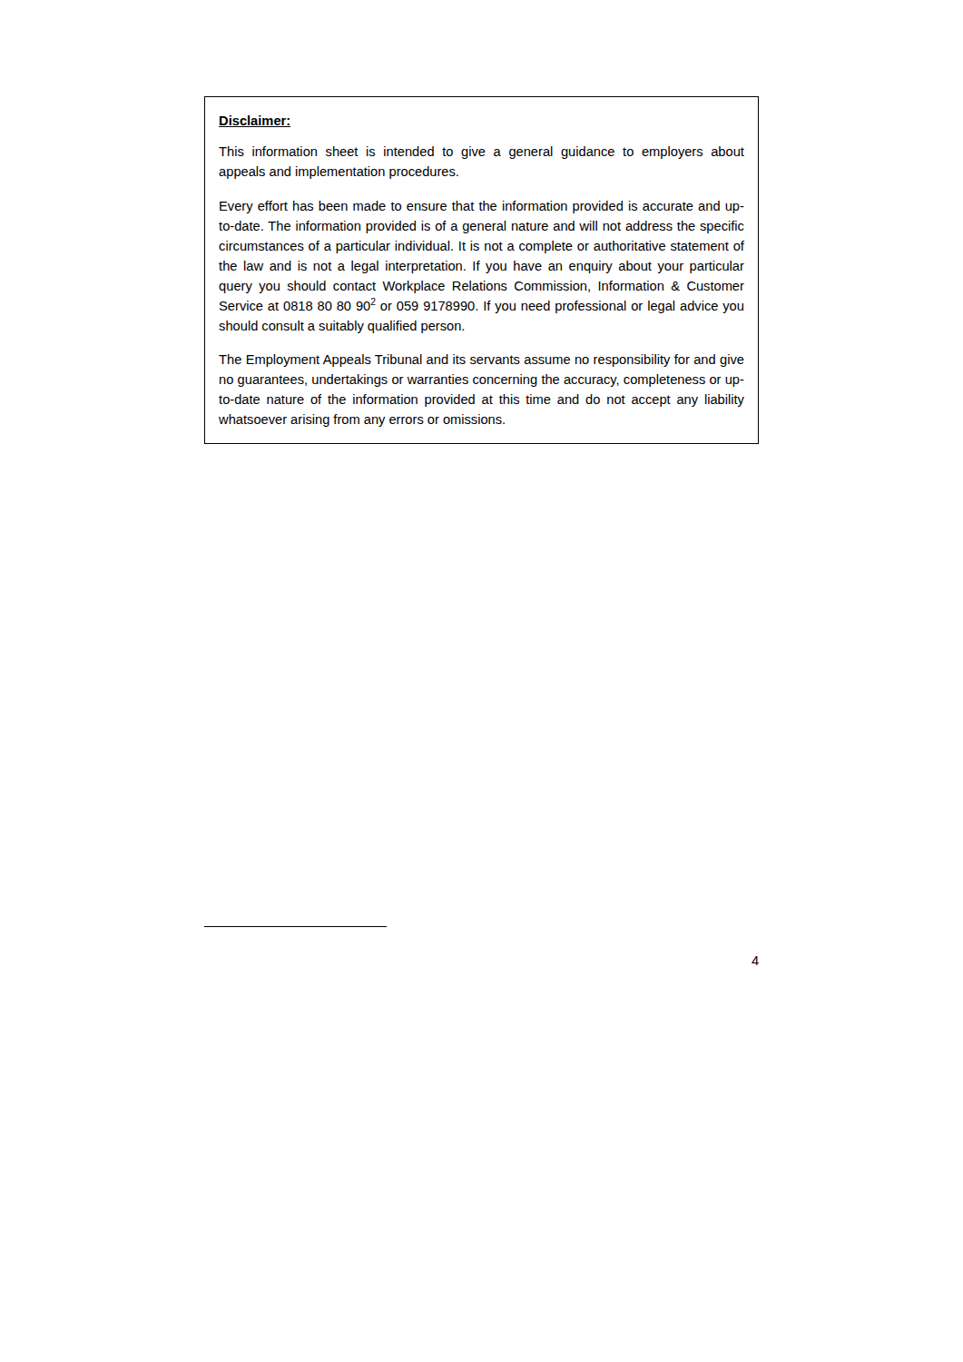Disclaimer:
This information sheet is intended to give a general guidance to employers about appeals and implementation procedures.
Every effort has been made to ensure that the information provided is accurate and up-to-date. The information provided is of a general nature and will not address the specific circumstances of a particular individual. It is not a complete or authoritative statement of the law and is not a legal interpretation. If you have an enquiry about your particular query you should contact Workplace Relations Commission, Information & Customer Service at 0818 80 80 902 or 059 9178990. If you need professional or legal advice you should consult a suitably qualified person.
The Employment Appeals Tribunal and its servants assume no responsibility for and give no guarantees, undertakings or warranties concerning the accuracy, completeness or up-to-date nature of the information provided at this time and do not accept any liability whatsoever arising from any errors or omissions.
4